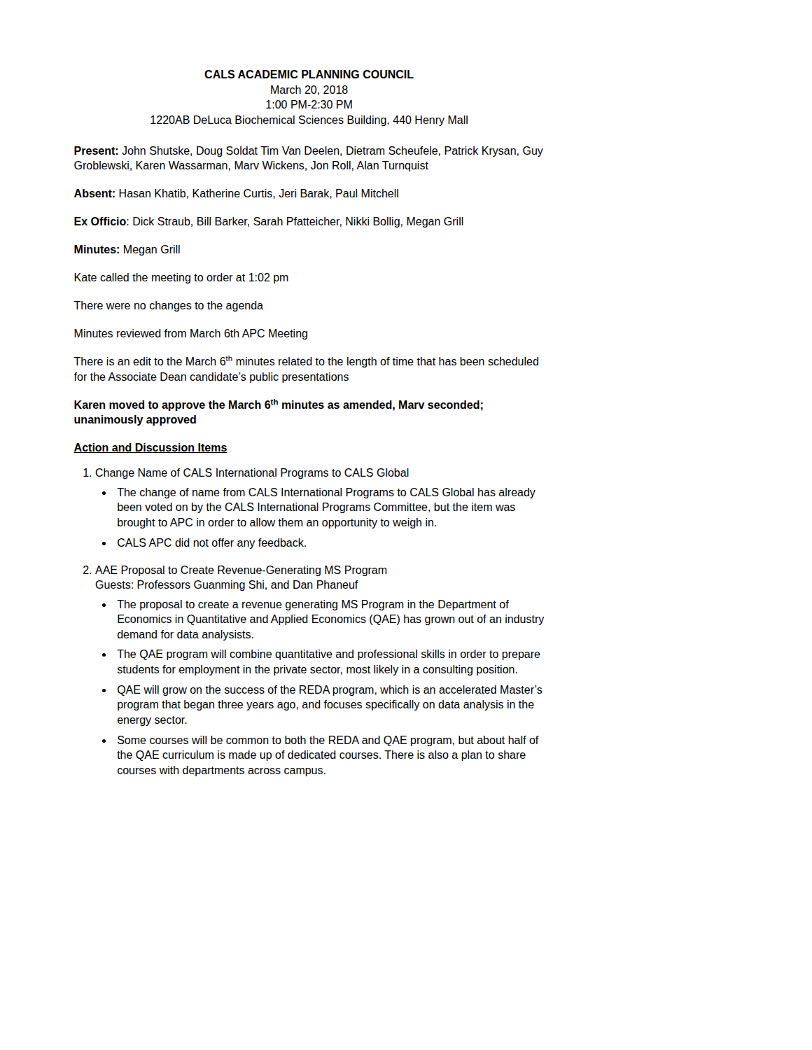CALS ACADEMIC PLANNING COUNCIL
March 20, 2018
1:00 PM-2:30 PM
1220AB DeLuca Biochemical Sciences Building, 440 Henry Mall
Present: John Shutske, Doug Soldat Tim Van Deelen, Dietram Scheufele, Patrick Krysan, Guy Groblewski, Karen Wassarman, Marv Wickens, Jon Roll, Alan Turnquist
Absent: Hasan Khatib, Katherine Curtis, Jeri Barak, Paul Mitchell
Ex Officio: Dick Straub, Bill Barker, Sarah Pfatteicher, Nikki Bollig, Megan Grill
Minutes: Megan Grill
Kate called the meeting to order at 1:02 pm
There were no changes to the agenda
Minutes reviewed from March 6th APC Meeting
There is an edit to the March 6th minutes related to the length of time that has been scheduled for the Associate Dean candidate’s public presentations
Karen moved to approve the March 6th minutes as amended, Marv seconded; unanimously approved
Action and Discussion Items
Change Name of CALS International Programs to CALS Global
The change of name from CALS International Programs to CALS Global has already been voted on by the CALS International Programs Committee, but the item was brought to APC in order to allow them an opportunity to weigh in.
CALS APC did not offer any feedback.
AAE Proposal to Create Revenue-Generating MS Program Guests: Professors Guanming Shi, and Dan Phaneuf
The proposal to create a revenue generating MS Program in the Department of Economics in Quantitative and Applied Economics (QAE) has grown out of an industry demand for data analysists.
The QAE program will combine quantitative and professional skills in order to prepare students for employment in the private sector, most likely in a consulting position.
QAE will grow on the success of the REDA program, which is an accelerated Master’s program that began three years ago, and focuses specifically on data analysis in the energy sector.
Some courses will be common to both the REDA and QAE program, but about half of the QAE curriculum is made up of dedicated courses. There is also a plan to share courses with departments across campus.